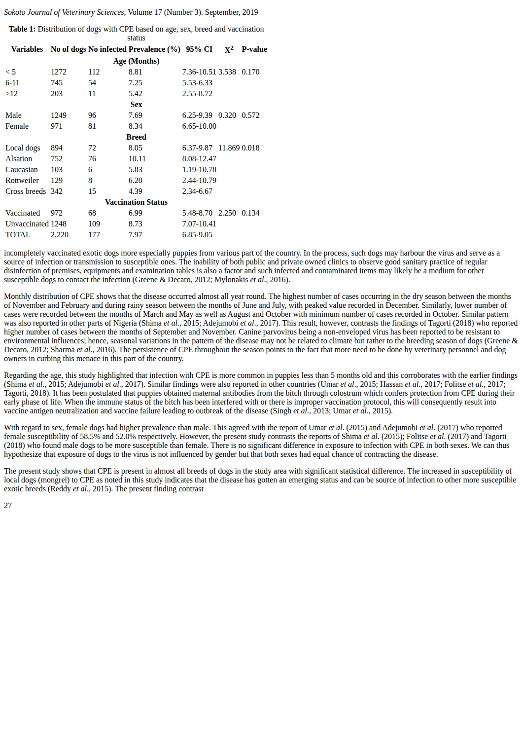Sokoto Journal of Veterinary Sciences, Volume 17 (Number 3). September, 2019
Table 1: Distribution of dogs with CPE based on age, sex, breed and vaccination status
| Variables | No of dogs | No infected | Prevalence (%) | 95% CI | X 2 | P-value |
| --- | --- | --- | --- | --- | --- | --- |
| Age (Months) |
| < 5 | 1272 | 112 | 8.81 | 7.36-10.51 | 3.538 | 0.170 |
| 6-11 | 745 | 54 | 7.25 | 5.53-6.33 | | |
| >12 | 203 | 11 | 5.42 | 2.55-8.72 | | |
| Sex |
| Male | 1249 | 96 | 7.69 | 6.25-9.39 | 0.320 | 0.572 |
| Female | 971 | 81 | 8.34 | 6.65-10.00 | | |
| Breed |
| Local dogs | 894 | 72 | 8.05 | 6.37-9.87 | 11.869 | 0.018 |
| Alsation | 752 | 76 | 10.11 | 8.08-12.47 | | |
| Caucasian | 103 | 6 | 5.83 | 1.19-10.78 | | |
| Rottweiler | 129 | 8 | 6.20 | 2.44-10.79 | | |
| Cross breeds | 342 | 15 | 4.39 | 2.34-6.67 | | |
| Vaccination Status |
| Vaccinated | 972 | 68 | 6.99 | 5.48-8.70 | 2.250 | 0.134 |
| Unvaccinated | 1248 | 109 | 8.73 | 7.07-10.41 | | |
| TOTAL | 2,220 | 177 | 7.97 | 6.85-9.05 | | |
incompletely vaccinated exotic dogs more especially puppies from various part of the country. In the process, such dogs may harbour the virus and serve as a source of infection or transmission to susceptible ones. The inability of both public and private owned clinics to observe good sanitary practice of regular disinfection of premises, equipments and examination tables is also a factor and such infected and contaminated items may likely be a medium for other susceptible dogs to contact the infection (Greene & Decaro, 2012; Mylonakis et al., 2016).
Monthly distribution of CPE shows that the disease occurred almost all year round. The highest number of cases occurring in the dry season between the months of November and February and during rainy season between the months of June and July, with peaked value recorded in December. Similarly, lower number of cases were recorded between the months of March and May as well as August and October with minimum number of cases recorded in October. Similar pattern was also reported in other parts of Nigeria (Shima et al., 2015; Adejumobi et al., 2017). This result, however, contrasts the findings of Tagorti (2018) who reported higher number of cases between the months of September and November. Canine parvovirus being a non-enveloped virus has been reported to be resistant to environmental influences; hence, seasonal variations in the pattern of the disease may not be related to climate but rather to the breeding season of dogs (Greene & Decaro, 2012; Sharma et al., 2016). The persistence of CPE throughout the season points to the fact that more need to be done by veterinary personnel and dog owners in curbing this menace in this part of the country.
Regarding the age, this study highlighted that infection with CPE is more common in puppies less than 5 months old and this corroborates with the earlier findings (Shima et al., 2015; Adejumobi et al., 2017). Similar findings were also reported in other countries (Umar et al., 2015; Hassan et al., 2017; Folitse et al., 2017; Tagorti, 2018). It has been postulated that puppies obtained maternal antibodies from the bitch through colostrum which confers protection from CPE during their early phase of life. When the immune status of the bitch has been interfered with or there is improper vaccination protocol, this will consequently result into vaccine antigen neutralization and vaccine failure leading to outbreak of the disease (Singh et al., 2013; Umar et al., 2015).
With regard to sex, female dogs had higher prevalence than male. This agreed with the report of Umar et al. (2015) and Adejumobi et al. (2017) who reported female susceptibility of 58.5% and 52.0% respectively. However, the present study contrasts the reports of Shima et al. (2015); Folitse et al. (2017) and Tagorti (2018) who found male dogs to be more susceptible than female. There is no significant difference in exposure to infection with CPE in both sexes. We can thus hypothesize that exposure of dogs to the virus is not influenced by gender but that both sexes had equal chance of contracting the disease.
The present study shows that CPE is present in almost all breeds of dogs in the study area with significant statistical difference. The increased in susceptibility of local dogs (mongrel) to CPE as noted in this study indicates that the disease has gotten an emerging status and can be source of infection to other more susceptible exotic breeds (Reddy et al., 2015). The present finding contrast
27